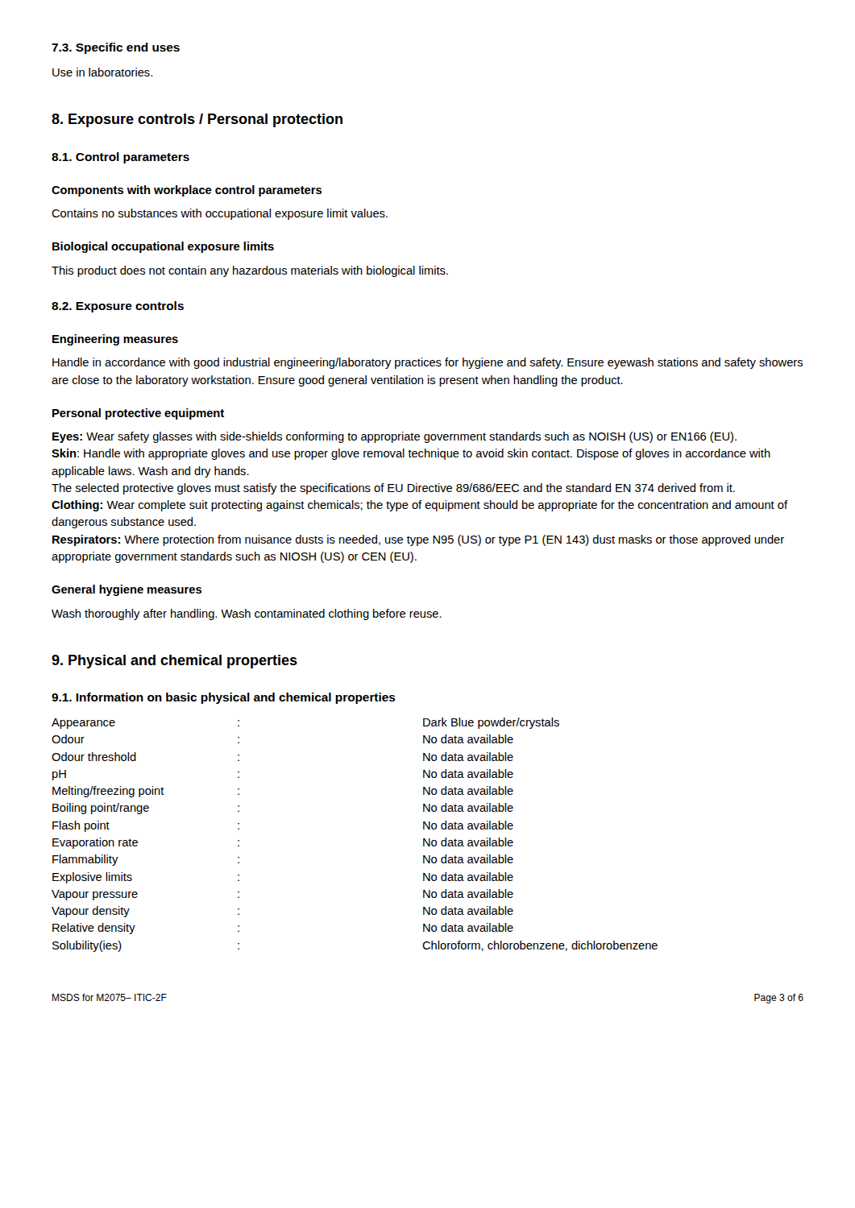7.3. Specific end uses
Use in laboratories.
8. Exposure controls / Personal protection
8.1. Control parameters
Components with workplace control parameters
Contains no substances with occupational exposure limit values.
Biological occupational exposure limits
This product does not contain any hazardous materials with biological limits.
8.2. Exposure controls
Engineering measures
Handle in accordance with good industrial engineering/laboratory practices for hygiene and safety. Ensure eyewash stations and safety showers are close to the laboratory workstation. Ensure good general ventilation is present when handling the product.
Personal protective equipment
Eyes: Wear safety glasses with side-shields conforming to appropriate government standards such as NOISH (US) or EN166 (EU).
Skin: Handle with appropriate gloves and use proper glove removal technique to avoid skin contact. Dispose of gloves in accordance with applicable laws. Wash and dry hands.
The selected protective gloves must satisfy the specifications of EU Directive 89/686/EEC and the standard EN 374 derived from it.
Clothing: Wear complete suit protecting against chemicals; the type of equipment should be appropriate for the concentration and amount of dangerous substance used.
Respirators: Where protection from nuisance dusts is needed, use type N95 (US) or type P1 (EN 143) dust masks or those approved under appropriate government standards such as NIOSH (US) or CEN (EU).
General hygiene measures
Wash thoroughly after handling. Wash contaminated clothing before reuse.
9. Physical and chemical properties
9.1. Information on basic physical and chemical properties
| Appearance | : | Dark Blue powder/crystals |
| Odour | : | No data available |
| Odour threshold | : | No data available |
| pH | : | No data available |
| Melting/freezing point | : | No data available |
| Boiling point/range | : | No data available |
| Flash point | : | No data available |
| Evaporation rate | : | No data available |
| Flammability | : | No data available |
| Explosive limits | : | No data available |
| Vapour pressure | : | No data available |
| Vapour density | : | No data available |
| Relative density | : | No data available |
| Solubility(ies) | : | Chloroform, chlorobenzene, dichlorobenzene |
MSDS for M2075– ITIC-2F Page 3 of 6